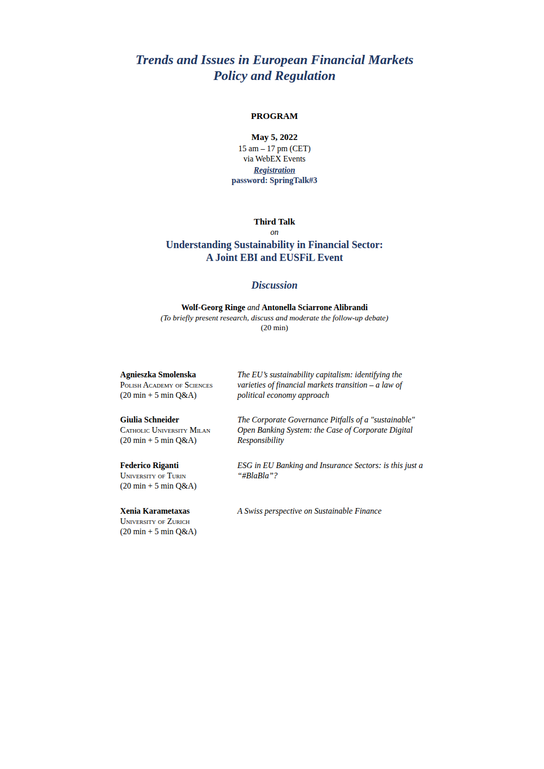Trends and Issues in European Financial Markets
Policy and Regulation
PROGRAM
May 5, 2022
15 am – 17 pm (CET)
via WebEX Events
Registration
password: SpringTalk#3
Third Talk
on
Understanding Sustainability in Financial Sector:
A Joint EBI and EUSFiL Event
Discussion
Wolf-Georg Ringe and Antonella Sciarrone Alibrandi
(To briefly present research, discuss and moderate the follow-up debate)
(20 min)
| Agnieszka Smolenska Polish Academy of Sciences (20 min + 5 min Q&A) | The EU’s sustainability capitalism: identifying the varieties of financial markets transition – a law of political economy approach |
| Giulia Schneider Catholic University Milan (20 min + 5 min Q&A) | The Corporate Governance Pitfalls of a "sustainable" Open Banking System: the Case of Corporate Digital Responsibility |
| Federico Riganti University of Turin (20 min + 5 min Q&A) | ESG in EU Banking and Insurance Sectors: is this just a “#BlaBla”? |
| Xenia Karametaxas University of Zurich (20 min + 5 min Q&A) | A Swiss perspective on Sustainable Finance |